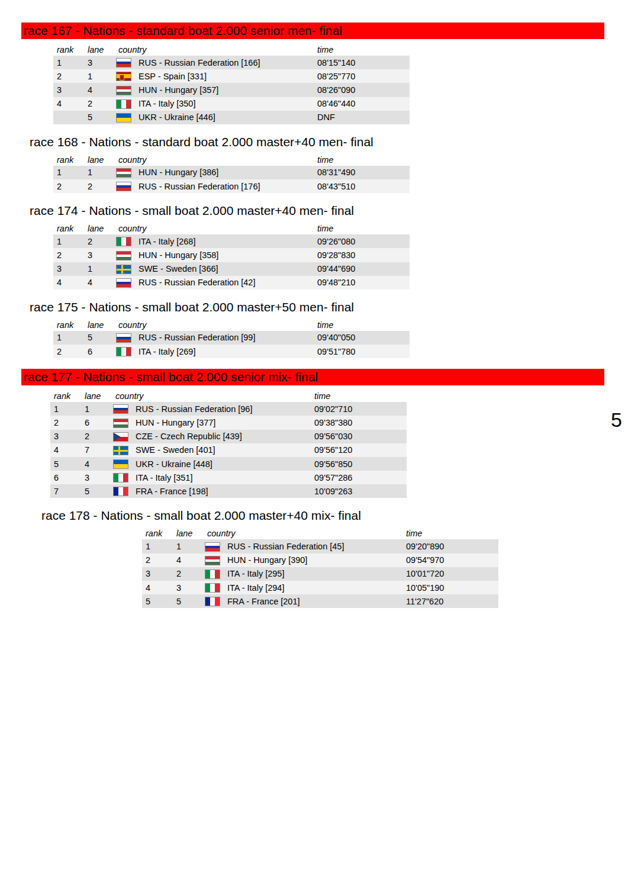5
race 167 - Nations - standard boat 2.000 senior men- final
| rank | lane | country | time |
| --- | --- | --- | --- |
| 1 | 3 | | RUS - Russian Federation [166] | 08'15"140 |
| 2 | 1 | | ESP - Spain [331] | 08'25"770 |
| 3 | 4 | | HUN - Hungary [357] | 08'26"090 |
| 4 | 2 | | ITA - Italy [350] | 08'46"440 |
| | 5 | | UKR - Ukraine [446] | DNF |
race 168 - Nations - standard boat 2.000 master+40 men- final
| rank | lane | country | time |
| --- | --- | --- | --- |
| 1 | 1 | | HUN - Hungary [386] | 08'31"490 |
| 2 | 2 | | RUS - Russian Federation [176] | 08'43"510 |
race 174 - Nations - small boat 2.000 master+40 men- final
| rank | lane | country | time |
| --- | --- | --- | --- |
| 1 | 2 | | ITA - Italy [268] | 09'26"080 |
| 2 | 3 | | HUN - Hungary [358] | 09'28"830 |
| 3 | 1 | | SWE - Sweden [366] | 09'44"690 |
| 4 | 4 | | RUS - Russian Federation [42] | 09'48"210 |
race 175 - Nations - small boat 2.000 master+50 men- final
| rank | lane | country | time |
| --- | --- | --- | --- |
| 1 | 5 | | RUS - Russian Federation [99] | 09'40"050 |
| 2 | 6 | | ITA - Italy [269] | 09'51"780 |
race 177 - Nations - small boat 2.000 senior mix- final
| rank | lane | country | time |
| --- | --- | --- | --- |
| 1 | 1 | | RUS - Russian Federation [96] | 09'02"710 |
| 2 | 6 | | HUN - Hungary [377] | 09'38"380 |
| 3 | 2 | | CZE - Czech Republic [439] | 09'56"030 |
| 4 | 7 | | SWE - Sweden [401] | 09'56"120 |
| 5 | 4 | | UKR - Ukraine [448] | 09'56"850 |
| 6 | 3 | | ITA - Italy [351] | 09'57"286 |
| 7 | 5 | | FRA - France [198] | 10'09"263 |
race 178 - Nations - small boat 2.000 master+40 mix- final
| rank | lane | country | time |
| --- | --- | --- | --- |
| 1 | 1 | | RUS - Russian Federation [45] | 09'20"890 |
| 2 | 4 | | HUN - Hungary [390] | 09'54"970 |
| 3 | 2 | | ITA - Italy [295] | 10'01"720 |
| 4 | 3 | | ITA - Italy [294] | 10'05"190 |
| 5 | 5 | | FRA - France [201] | 11'27"620 |